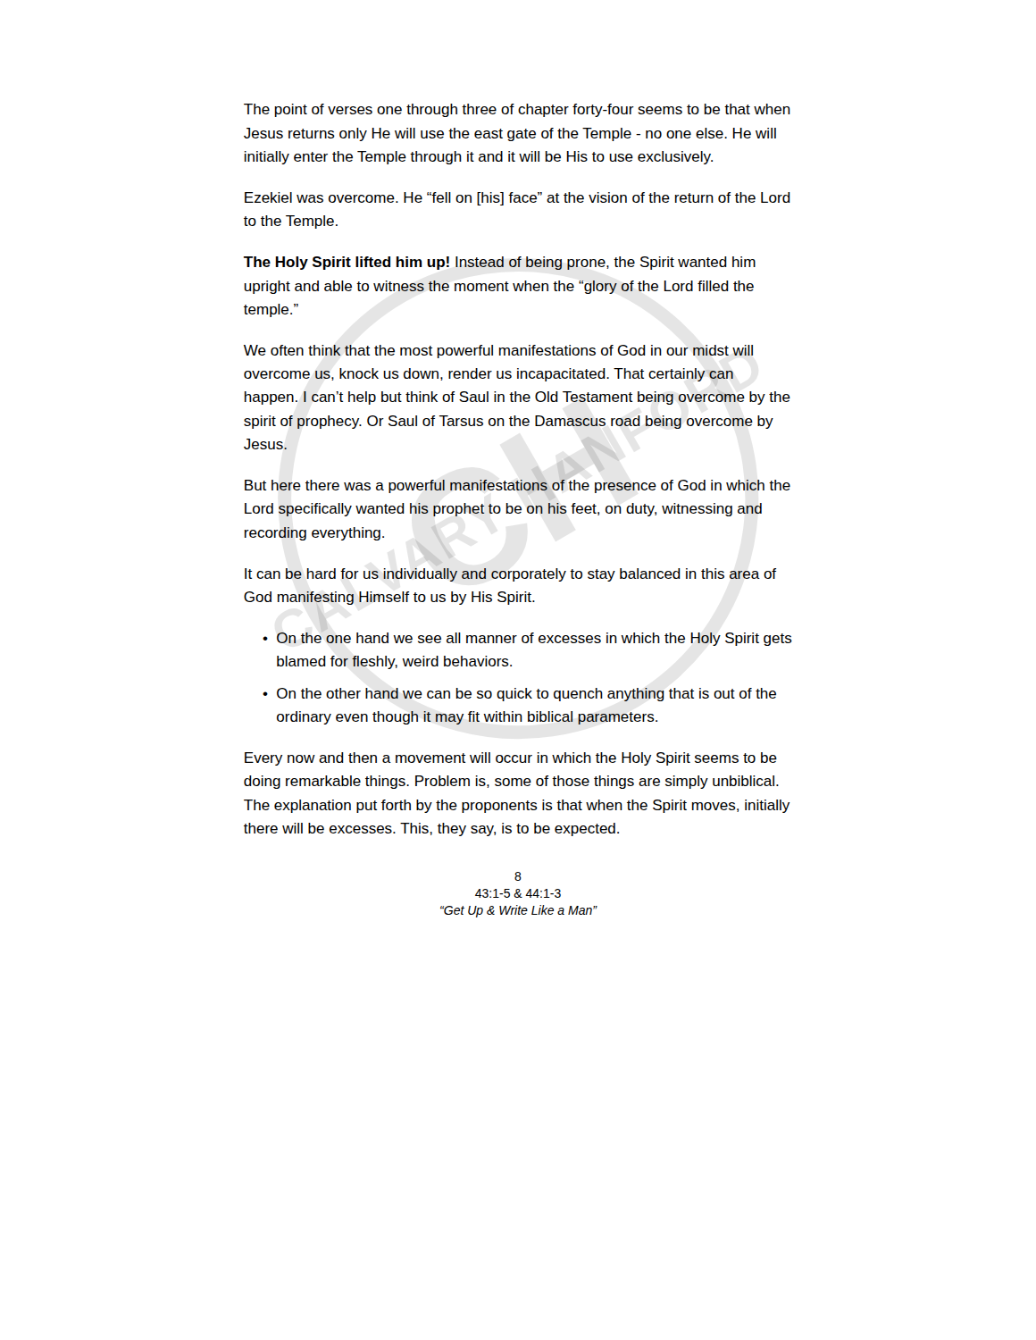The point of verses one through three of chapter forty-four seems to be that when Jesus returns only He will use the east gate of the Temple - no one else. He will initially enter the Temple through it and it will be His to use exclusively.
Ezekiel was overcome. He “fell on [his] face” at the vision of the return of the Lord to the Temple.
The Holy Spirit lifted him up! Instead of being prone, the Spirit wanted him upright and able to witness the moment when the “glory of the Lord filled the temple.”
We often think that the most powerful manifestations of God in our midst will overcome us, knock us down, render us incapacitated. That certainly can happen. I can’t help but think of Saul in the Old Testament being overcome by the spirit of prophecy. Or Saul of Tarsus on the Damascus road being overcome by Jesus.
But here there was a powerful manifestations of the presence of God in which the Lord specifically wanted his prophet to be on his feet, on duty, witnessing and recording everything.
It can be hard for us individually and corporately to stay balanced in this area of God manifesting Himself to us by His Spirit.
On the one hand we see all manner of excesses in which the Holy Spirit gets blamed for fleshly, weird behaviors.
On the other hand we can be so quick to quench anything that is out of the ordinary even though it may fit within biblical parameters.
Every now and then a movement will occur in which the Holy Spirit seems to be doing remarkable things. Problem is, some of those things are simply unbiblical. The explanation put forth by the proponents is that when the Spirit moves, initially there will be excesses. This, they say, is to be expected.
8
43:1-5 & 44:1-3
“Get Up & Write Like a Man”